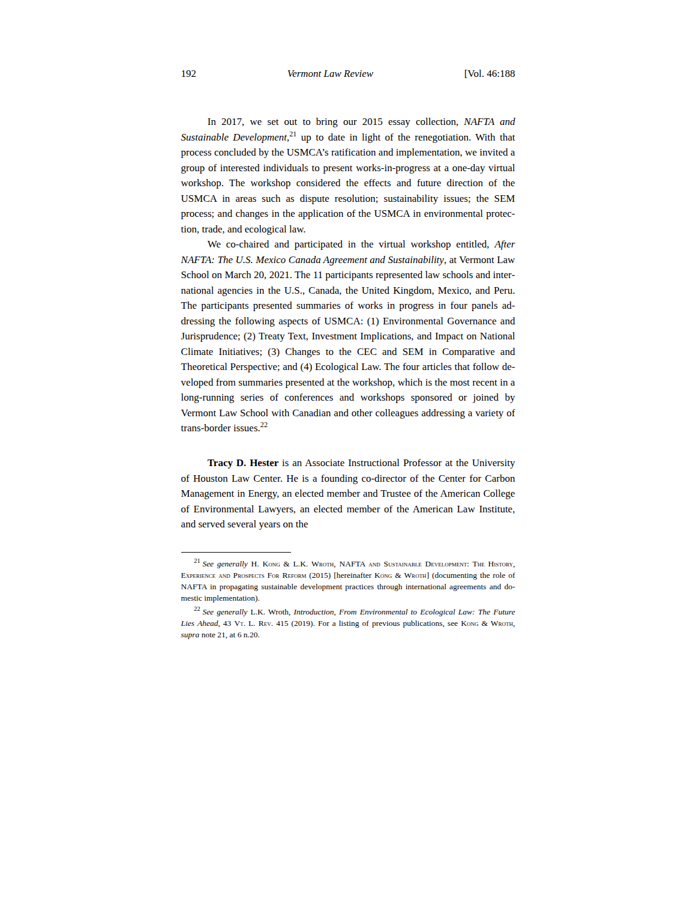192 Vermont Law Review [Vol. 46:188
In 2017, we set out to bring our 2015 essay collection, NAFTA and Sustainable Development,21 up to date in light of the renegotiation. With that process concluded by the USMCA’s ratification and implementation, we invited a group of interested individuals to present works-in-progress at a one-day virtual workshop. The workshop considered the effects and future direction of the USMCA in areas such as dispute resolution; sustainability issues; the SEM process; and changes in the application of the USMCA in environmental protection, trade, and ecological law.
We co-chaired and participated in the virtual workshop entitled, After NAFTA: The U.S. Mexico Canada Agreement and Sustainability, at Vermont Law School on March 20, 2021. The 11 participants represented law schools and international agencies in the U.S., Canada, the United Kingdom, Mexico, and Peru. The participants presented summaries of works in progress in four panels addressing the following aspects of USMCA: (1) Environmental Governance and Jurisprudence; (2) Treaty Text, Investment Implications, and Impact on National Climate Initiatives; (3) Changes to the CEC and SEM in Comparative and Theoretical Perspective; and (4) Ecological Law. The four articles that follow developed from summaries presented at the workshop, which is the most recent in a long-running series of conferences and workshops sponsored or joined by Vermont Law School with Canadian and other colleagues addressing a variety of trans-border issues.22
Tracy D. Hester is an Associate Instructional Professor at the University of Houston Law Center. He is a founding co-director of the Center for Carbon Management in Energy, an elected member and Trustee of the American College of Environmental Lawyers, an elected member of the American Law Institute, and served several years on the
21 See generally H. Kong & L.K. Wroth, NAFTA and Sustainable Development: The History, Experience and Prospects For Reform (2015) [hereinafter Kong & Wroth] (documenting the role of NAFTA in propagating sustainable development practices through international agreements and domestic implementation).
22 See generally L.K. Wroth, Introduction, From Environmental to Ecological Law: The Future Lies Ahead, 43 Vt. L. Rev. 415 (2019). For a listing of previous publications, see Kong & Wroth, supra note 21, at 6 n.20.